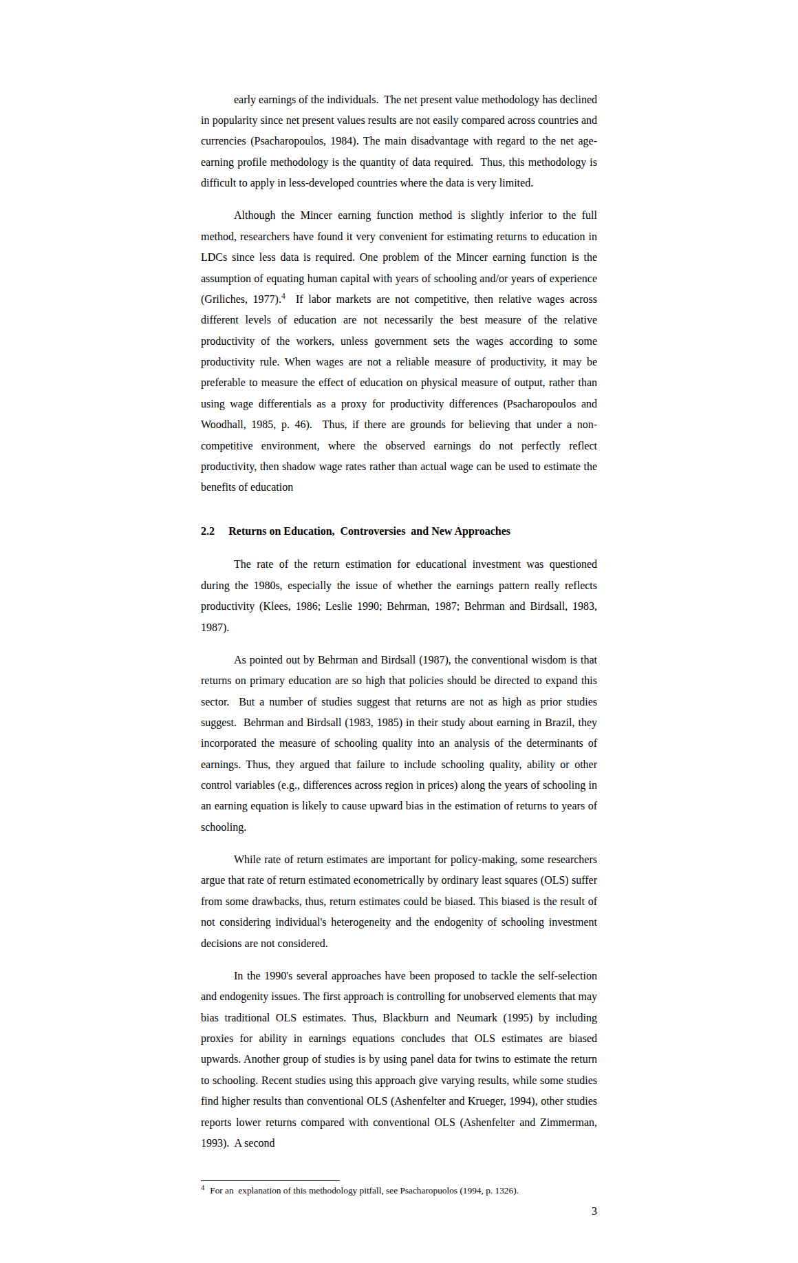early earnings of the individuals. The net present value methodology has declined in popularity since net present values results are not easily compared across countries and currencies (Psacharopoulos, 1984). The main disadvantage with regard to the net age-earning profile methodology is the quantity of data required. Thus, this methodology is difficult to apply in less-developed countries where the data is very limited.
Although the Mincer earning function method is slightly inferior to the full method, researchers have found it very convenient for estimating returns to education in LDCs since less data is required. One problem of the Mincer earning function is the assumption of equating human capital with years of schooling and/or years of experience (Griliches, 1977).4 If labor markets are not competitive, then relative wages across different levels of education are not necessarily the best measure of the relative productivity of the workers, unless government sets the wages according to some productivity rule. When wages are not a reliable measure of productivity, it may be preferable to measure the effect of education on physical measure of output, rather than using wage differentials as a proxy for productivity differences (Psacharopoulos and Woodhall, 1985, p. 46). Thus, if there are grounds for believing that under a non-competitive environment, where the observed earnings do not perfectly reflect productivity, then shadow wage rates rather than actual wage can be used to estimate the benefits of education
2.2 Returns on Education, Controversies and New Approaches
The rate of the return estimation for educational investment was questioned during the 1980s, especially the issue of whether the earnings pattern really reflects productivity (Klees, 1986; Leslie 1990; Behrman, 1987; Behrman and Birdsall, 1983, 1987).
As pointed out by Behrman and Birdsall (1987), the conventional wisdom is that returns on primary education are so high that policies should be directed to expand this sector. But a number of studies suggest that returns are not as high as prior studies suggest. Behrman and Birdsall (1983, 1985) in their study about earning in Brazil, they incorporated the measure of schooling quality into an analysis of the determinants of earnings. Thus, they argued that failure to include schooling quality, ability or other control variables (e.g., differences across region in prices) along the years of schooling in an earning equation is likely to cause upward bias in the estimation of returns to years of schooling.
While rate of return estimates are important for policy-making, some researchers argue that rate of return estimated econometrically by ordinary least squares (OLS) suffer from some drawbacks, thus, return estimates could be biased. This biased is the result of not considering individual's heterogeneity and the endogenity of schooling investment decisions are not considered.
In the 1990's several approaches have been proposed to tackle the self-selection and endogenity issues. The first approach is controlling for unobserved elements that may bias traditional OLS estimates. Thus, Blackburn and Neumark (1995) by including proxies for ability in earnings equations concludes that OLS estimates are biased upwards. Another group of studies is by using panel data for twins to estimate the return to schooling. Recent studies using this approach give varying results, while some studies find higher results than conventional OLS (Ashenfelter and Krueger, 1994), other studies reports lower returns compared with conventional OLS (Ashenfelter and Zimmerman, 1993). A second
4 For an explanation of this methodology pitfall, see Psacharopuolos (1994, p. 1326).
3